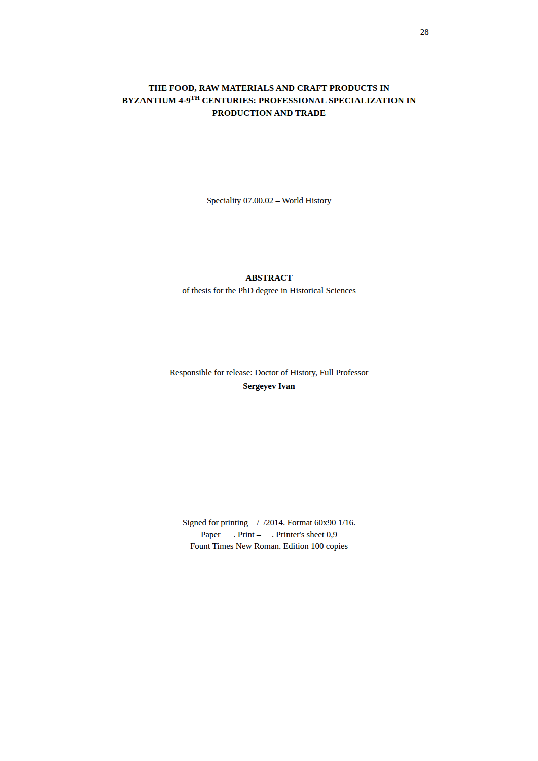28
The food, raw materials and craft products in
Byzantium 4-9th centuries: professional specialization in
production and trade
Speciality 07.00.02 – World History
Abstract of thesis for the PhD degree in Historical Sciences
Responsible for release: Doctor of History, Full Professor Sergeyev Ivan
Signed for printing / /2014. Format 60x90 1/16.
Paper . Print – . Printer's sheet 0,9
Fount Times New Roman. Edition 100 copies